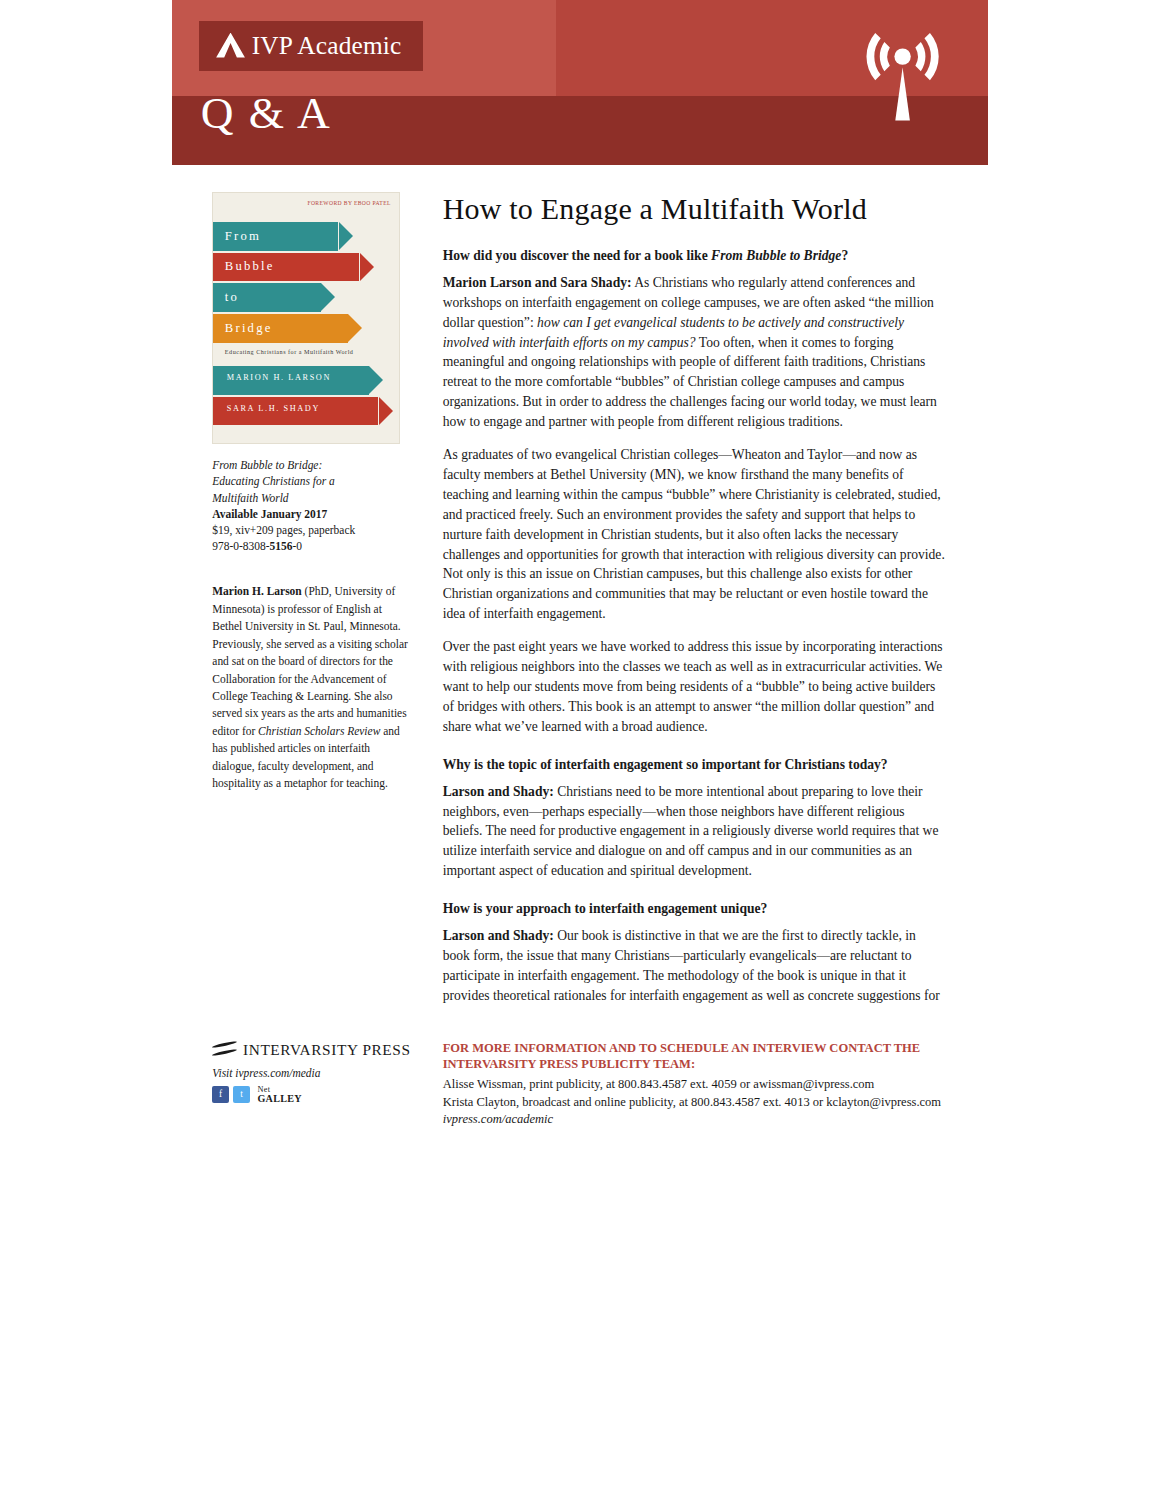IVP Academic
Q & A
Foreword by Eboo Patel
From
Bubble
to
Bridge
Educating Christians for a Multifaith World
MARION H. LARSON
SARA L.H. SHADY
From Bubble to Bridge:
Educating Christians for a
Multifaith World
Available January 2017
$19, xiv+209 pages, paperback
978-0-8308-5156-0
Marion H. Larson (PhD, University of Minnesota) is professor of English at Bethel University in St. Paul, Minnesota. Previously, she served as a visiting scholar and sat on the board of directors for the Collaboration for the Advancement of College Teaching & Learning. She also served six years as the arts and humanities editor for Christian Scholars Review and has published articles on interfaith dialogue, faculty development, and hospitality as a metaphor for teaching.
How to Engage a Multifaith World
How did you discover the need for a book like From Bubble to Bridge?
Marion Larson and Sara Shady: As Christians who regularly attend conferences and workshops on interfaith engagement on college campuses, we are often asked “the million dollar question”: how can I get evangelical students to be actively and constructively involved with interfaith efforts on my campus? Too often, when it comes to forging meaningful and ongoing relationships with people of different faith traditions, Christians retreat to the more comfortable “bubbles” of Christian college campuses and campus organizations. But in order to address the challenges facing our world today, we must learn how to engage and partner with people from different religious traditions.
As graduates of two evangelical Christian colleges—Wheaton and Taylor—and now as faculty members at Bethel University (MN), we know firsthand the many benefits of teaching and learning within the campus “bubble” where Christianity is celebrated, studied, and practiced freely. Such an environment provides the safety and support that helps to nurture faith development in Christian students, but it also often lacks the necessary challenges and opportunities for growth that interaction with religious diversity can provide. Not only is this an issue on Christian campuses, but this challenge also exists for other Christian organizations and communities that may be reluctant or even hostile toward the idea of interfaith engagement.
Over the past eight years we have worked to address this issue by incorporating interactions with religious neighbors into the classes we teach as well as in extracurricular activities. We want to help our students move from being residents of a “bubble” to being active builders of bridges with others. This book is an attempt to answer “the million dollar question” and share what we’ve learned with a broad audience.
Why is the topic of interfaith engagement so important for Christians today?
Larson and Shady: Christians need to be more intentional about preparing to love their neighbors, even—perhaps especially—when those neighbors have different religious beliefs. The need for productive engagement in a religiously diverse world requires that we utilize interfaith service and dialogue on and off campus and in our communities as an important aspect of education and spiritual development.
How is your approach to interfaith engagement unique?
Larson and Shady: Our book is distinctive in that we are the first to directly tackle, in book form, the issue that many Christians—particularly evangelicals—are reluctant to participate in interfaith engagement. The methodology of the book is unique in that it provides theoretical rationales for interfaith engagement as well as concrete suggestions for
INTERVARSITY PRESS
Visit ivpress.com/media
f t Net GALLEY
FOR MORE INFORMATION AND TO SCHEDULE AN INTERVIEW CONTACT THE
INTERVARSITY PRESS PUBLICITY TEAM:
Alisse Wissman, print publicity, at 800.843.4587 ext. 4059 or awissman@ivpress.com
Krista Clayton, broadcast and online publicity, at 800.843.4587 ext. 4013 or kclayton@ivpress.com
ivpress.com/academic